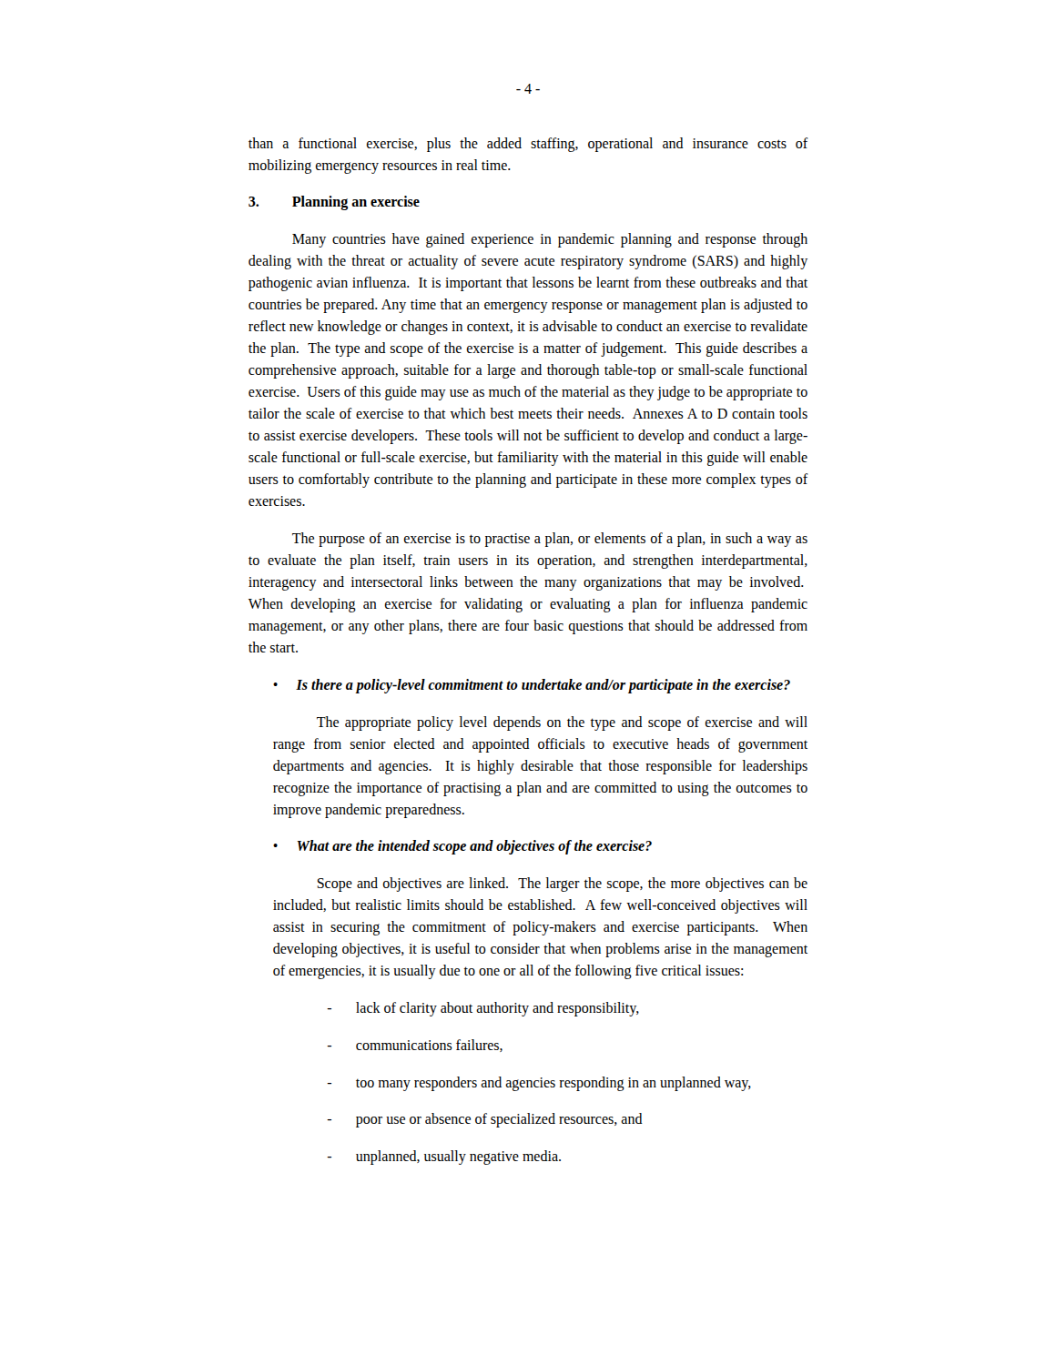- 4 -
than a functional exercise, plus the added staffing, operational and insurance costs of mobilizing emergency resources in real time.
3. Planning an exercise
Many countries have gained experience in pandemic planning and response through dealing with the threat or actuality of severe acute respiratory syndrome (SARS) and highly pathogenic avian influenza. It is important that lessons be learnt from these outbreaks and that countries be prepared. Any time that an emergency response or management plan is adjusted to reflect new knowledge or changes in context, it is advisable to conduct an exercise to revalidate the plan. The type and scope of the exercise is a matter of judgement. This guide describes a comprehensive approach, suitable for a large and thorough table-top or small-scale functional exercise. Users of this guide may use as much of the material as they judge to be appropriate to tailor the scale of exercise to that which best meets their needs. Annexes A to D contain tools to assist exercise developers. These tools will not be sufficient to develop and conduct a large-scale functional or full-scale exercise, but familiarity with the material in this guide will enable users to comfortably contribute to the planning and participate in these more complex types of exercises.
The purpose of an exercise is to practise a plan, or elements of a plan, in such a way as to evaluate the plan itself, train users in its operation, and strengthen interdepartmental, interagency and intersectoral links between the many organizations that may be involved. When developing an exercise for validating or evaluating a plan for influenza pandemic management, or any other plans, there are four basic questions that should be addressed from the start.
Is there a policy-level commitment to undertake and/or participate in the exercise?
The appropriate policy level depends on the type and scope of exercise and will range from senior elected and appointed officials to executive heads of government departments and agencies. It is highly desirable that those responsible for leaderships recognize the importance of practising a plan and are committed to using the outcomes to improve pandemic preparedness.
What are the intended scope and objectives of the exercise?
Scope and objectives are linked. The larger the scope, the more objectives can be included, but realistic limits should be established. A few well-conceived objectives will assist in securing the commitment of policy-makers and exercise participants. When developing objectives, it is useful to consider that when problems arise in the management of emergencies, it is usually due to one or all of the following five critical issues:
lack of clarity about authority and responsibility,
communications failures,
too many responders and agencies responding in an unplanned way,
poor use or absence of specialized resources, and
unplanned, usually negative media.